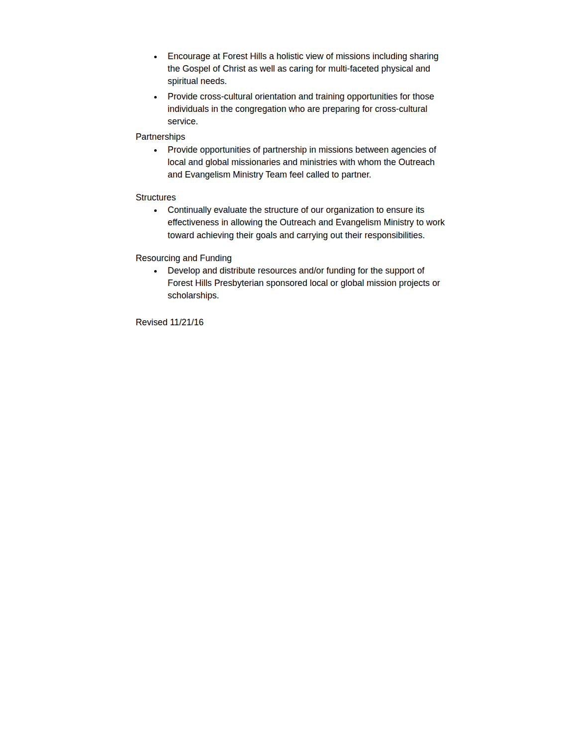Encourage at Forest Hills a holistic view of missions including sharing the Gospel of Christ as well as caring for multi-faceted physical and spiritual needs.
Provide cross-cultural orientation and training opportunities for those individuals in the congregation who are preparing for cross-cultural service.
Partnerships
Provide opportunities of partnership in missions between agencies of local and global missionaries and ministries with whom the Outreach and Evangelism Ministry Team feel called to partner.
Structures
Continually evaluate the structure of our organization to ensure its effectiveness in allowing the Outreach and Evangelism Ministry to work toward achieving their goals and carrying out their responsibilities.
Resourcing and Funding
Develop and distribute resources and/or funding for the support of Forest Hills Presbyterian sponsored local or global mission projects or scholarships.
Revised 11/21/16